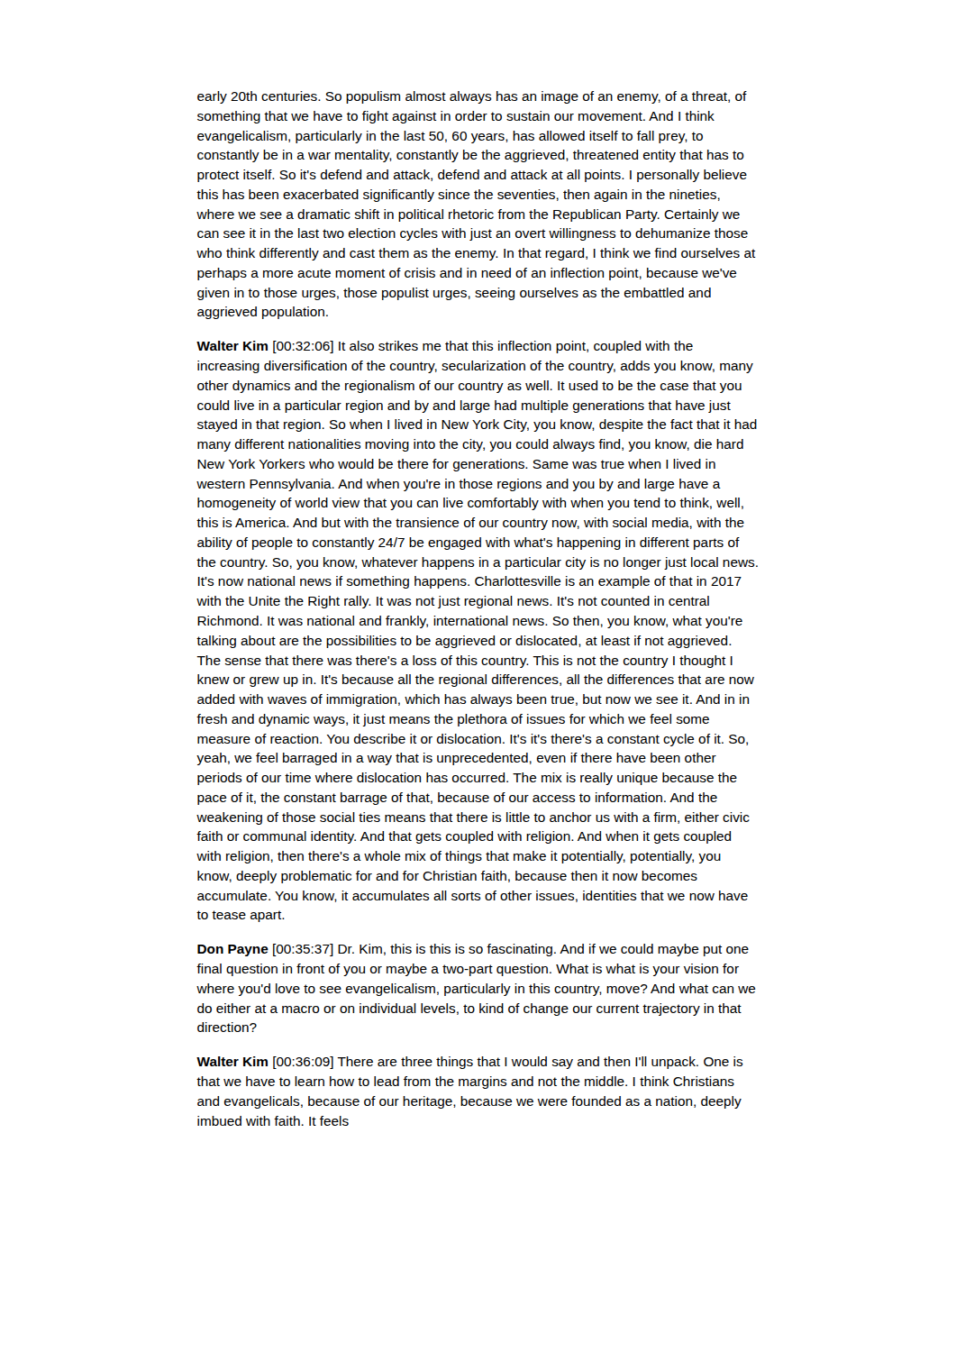early 20th centuries. So populism almost always has an image of an enemy, of a threat, of something that we have to fight against in order to sustain our movement. And I think evangelicalism, particularly in the last 50, 60 years, has allowed itself to fall prey, to constantly be in a war mentality, constantly be the aggrieved, threatened entity that has to protect itself. So it's defend and attack, defend and attack at all points. I personally believe this has been exacerbated significantly since the seventies, then again in the nineties, where we see a dramatic shift in political rhetoric from the Republican Party. Certainly we can see it in the last two election cycles with just an overt willingness to dehumanize those who think differently and cast them as the enemy. In that regard, I think we find ourselves at perhaps a more acute moment of crisis and in need of an inflection point, because we've given in to those urges, those populist urges, seeing ourselves as the embattled and aggrieved population.
Walter Kim [00:32:06] It also strikes me that this inflection point, coupled with the increasing diversification of the country, secularization of the country, adds you know, many other dynamics and the regionalism of our country as well. It used to be the case that you could live in a particular region and by and large had multiple generations that have just stayed in that region. So when I lived in New York City, you know, despite the fact that it had many different nationalities moving into the city, you could always find, you know, die hard New York Yorkers who would be there for generations. Same was true when I lived in western Pennsylvania. And when you're in those regions and you by and large have a homogeneity of world view that you can live comfortably with when you tend to think, well, this is America. And but with the transience of our country now, with social media, with the ability of people to constantly 24/7 be engaged with what's happening in different parts of the country. So, you know, whatever happens in a particular city is no longer just local news. It's now national news if something happens. Charlottesville is an example of that in 2017 with the Unite the Right rally. It was not just regional news. It's not counted in central Richmond. It was national and frankly, international news. So then, you know, what you're talking about are the possibilities to be aggrieved or dislocated, at least if not aggrieved. The sense that there was there's a loss of this country. This is not the country I thought I knew or grew up in. It's because all the regional differences, all the differences that are now added with waves of immigration, which has always been true, but now we see it. And in in fresh and dynamic ways, it just means the plethora of issues for which we feel some measure of reaction. You describe it or dislocation. It's it's there's a constant cycle of it. So, yeah, we feel barraged in a way that is unprecedented, even if there have been other periods of our time where dislocation has occurred. The mix is really unique because the pace of it, the constant barrage of that, because of our access to information. And the weakening of those social ties means that there is little to anchor us with a firm, either civic faith or communal identity. And that gets coupled with religion. And when it gets coupled with religion, then there's a whole mix of things that make it potentially, potentially, you know, deeply problematic for and for Christian faith, because then it now becomes accumulate. You know, it accumulates all sorts of other issues, identities that we now have to tease apart.
Don Payne [00:35:37] Dr. Kim, this is this is so fascinating. And if we could maybe put one final question in front of you or maybe a two-part question. What is what is your vision for where you'd love to see evangelicalism, particularly in this country, move? And what can we do either at a macro or on individual levels, to kind of change our current trajectory in that direction?
Walter Kim [00:36:09] There are three things that I would say and then I'll unpack. One is that we have to learn how to lead from the margins and not the middle. I think Christians and evangelicals, because of our heritage, because we were founded as a nation, deeply imbued with faith. It feels